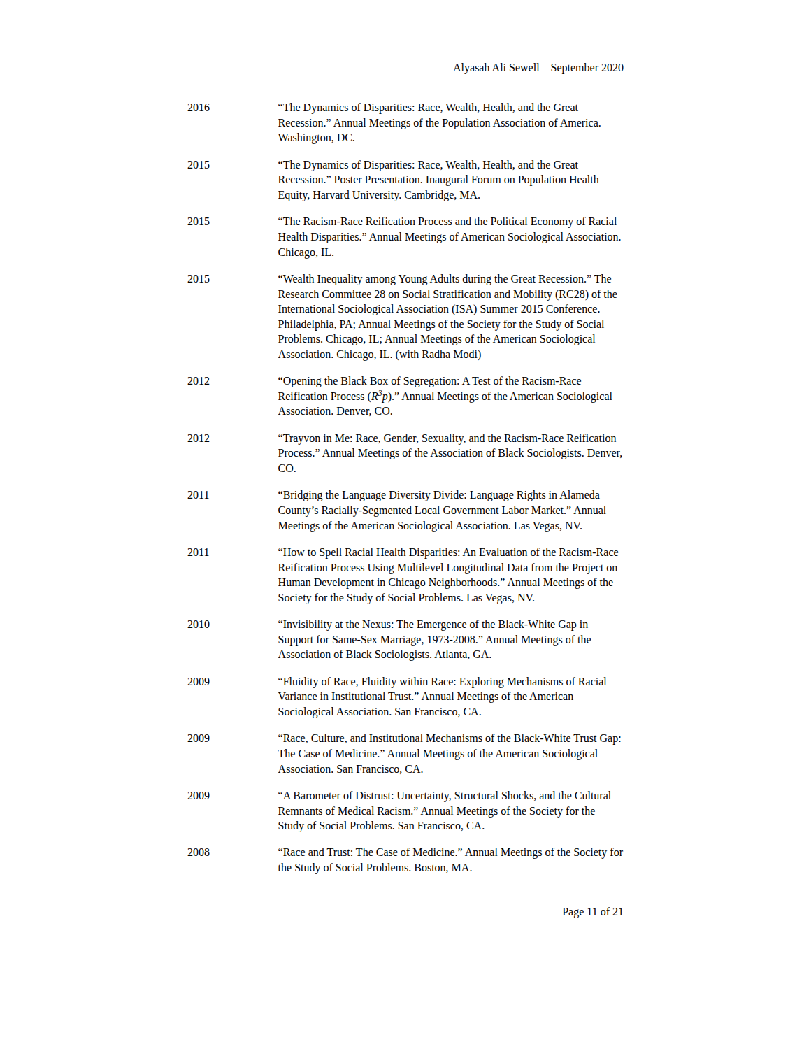Alyasah Ali Sewell – September 2020
2016
“The Dynamics of Disparities: Race, Wealth, Health, and the Great Recession.” Annual Meetings of the Population Association of America. Washington, DC.
2015
“The Dynamics of Disparities: Race, Wealth, Health, and the Great Recession.” Poster Presentation. Inaugural Forum on Population Health Equity, Harvard University. Cambridge, MA.
2015
“The Racism-Race Reification Process and the Political Economy of Racial Health Disparities.” Annual Meetings of American Sociological Association. Chicago, IL.
2015
“Wealth Inequality among Young Adults during the Great Recession.” The Research Committee 28 on Social Stratification and Mobility (RC28) of the International Sociological Association (ISA) Summer 2015 Conference. Philadelphia, PA; Annual Meetings of the Society for the Study of Social Problems. Chicago, IL; Annual Meetings of the American Sociological Association. Chicago, IL. (with Radha Modi)
2012
“Opening the Black Box of Segregation: A Test of the Racism-Race Reification Process (R3p).” Annual Meetings of the American Sociological Association. Denver, CO.
2012
“Trayvon in Me: Race, Gender, Sexuality, and the Racism-Race Reification Process.” Annual Meetings of the Association of Black Sociologists. Denver, CO.
2011
“Bridging the Language Diversity Divide: Language Rights in Alameda County’s Racially-Segmented Local Government Labor Market.” Annual Meetings of the American Sociological Association. Las Vegas, NV.
2011
“How to Spell Racial Health Disparities: An Evaluation of the Racism-Race Reification Process Using Multilevel Longitudinal Data from the Project on Human Development in Chicago Neighborhoods.” Annual Meetings of the Society for the Study of Social Problems. Las Vegas, NV.
2010
“Invisibility at the Nexus: The Emergence of the Black-White Gap in Support for Same-Sex Marriage, 1973-2008.” Annual Meetings of the Association of Black Sociologists. Atlanta, GA.
2009
“Fluidity of Race, Fluidity within Race: Exploring Mechanisms of Racial Variance in Institutional Trust.” Annual Meetings of the American Sociological Association. San Francisco, CA.
2009
“Race, Culture, and Institutional Mechanisms of the Black-White Trust Gap: The Case of Medicine.” Annual Meetings of the American Sociological Association. San Francisco, CA.
2009
“A Barometer of Distrust: Uncertainty, Structural Shocks, and the Cultural Remnants of Medical Racism.” Annual Meetings of the Society for the Study of Social Problems. San Francisco, CA.
2008
“Race and Trust: The Case of Medicine.” Annual Meetings of the Society for the Study of Social Problems. Boston, MA.
Page 11 of 21